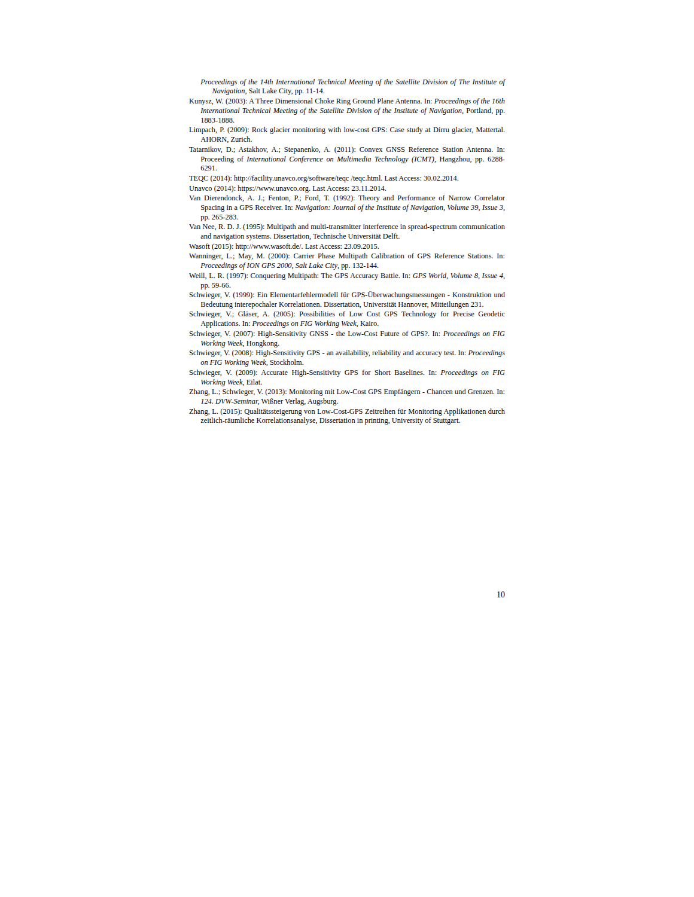Proceedings of the 14th International Technical Meeting of the Satellite Division of The Institute of Navigation, Salt Lake City, pp. 11-14.
Kunysz, W. (2003): A Three Dimensional Choke Ring Ground Plane Antenna. In: Proceedings of the 16th International Technical Meeting of the Satellite Division of the Institute of Navigation, Portland, pp. 1883-1888.
Limpach, P. (2009): Rock glacier monitoring with low-cost GPS: Case study at Dirru glacier, Mattertal. AHORN, Zurich.
Tatarnikov, D.; Astakhov, A.; Stepanenko, A. (2011): Convex GNSS Reference Station Antenna. In: Proceeding of International Conference on Multimedia Technology (ICMT), Hangzhou, pp. 6288-6291.
TEQC (2014): http://facility.unavco.org/software/teqc /teqc.html. Last Access: 30.02.2014.
Unavco (2014): https://www.unavco.org. Last Access: 23.11.2014.
Van Dierendonck, A. J.; Fenton, P.; Ford, T. (1992): Theory and Performance of Narrow Correlator Spacing in a GPS Receiver. In: Navigation: Journal of the Institute of Navigation, Volume 39, Issue 3, pp. 265-283.
Van Nee, R. D. J. (1995): Multipath and multi-transmitter interference in spread-spectrum communication and navigation systems. Dissertation, Technische Universität Delft.
Wasoft (2015): http://www.wasoft.de/. Last Access: 23.09.2015.
Wanninger, L.; May, M. (2000): Carrier Phase Multipath Calibration of GPS Reference Stations. In: Proceedings of ION GPS 2000, Salt Lake City, pp. 132-144.
Weill, L. R. (1997): Conquering Multipath: The GPS Accuracy Battle. In: GPS World, Volume 8, Issue 4, pp. 59-66.
Schwieger, V. (1999): Ein Elementarfehlermodell für GPS-Überwachungsmessungen - Konstruktion und Bedeutung interepochaler Korrelationen. Dissertation, Universität Hannover, Mitteilungen 231.
Schwieger, V.; Gläser, A. (2005): Possibilities of Low Cost GPS Technology for Precise Geodetic Applications. In: Proceedings on FIG Working Week, Kairo.
Schwieger, V. (2007): High-Sensitivity GNSS - the Low-Cost Future of GPS?. In: Proceedings on FIG Working Week, Hongkong.
Schwieger, V. (2008): High-Sensitivity GPS - an availability, reliability and accuracy test. In: Proceedings on FIG Working Week, Stockholm.
Schwieger, V. (2009): Accurate High-Sensitivity GPS for Short Baselines. In: Proceedings on FIG Working Week, Eilat.
Zhang, L.; Schwieger, V. (2013): Monitoring mit Low-Cost GPS Empfängern - Chancen und Grenzen. In: 124. DVW-Seminar, Wißner Verlag, Augsburg.
Zhang, L. (2015): Qualitätssteigerung von Low-Cost-GPS Zeitreihen für Monitoring Applikationen durch zeitlich-räumliche Korrelationsanalyse, Dissertation in printing, University of Stuttgart.
10